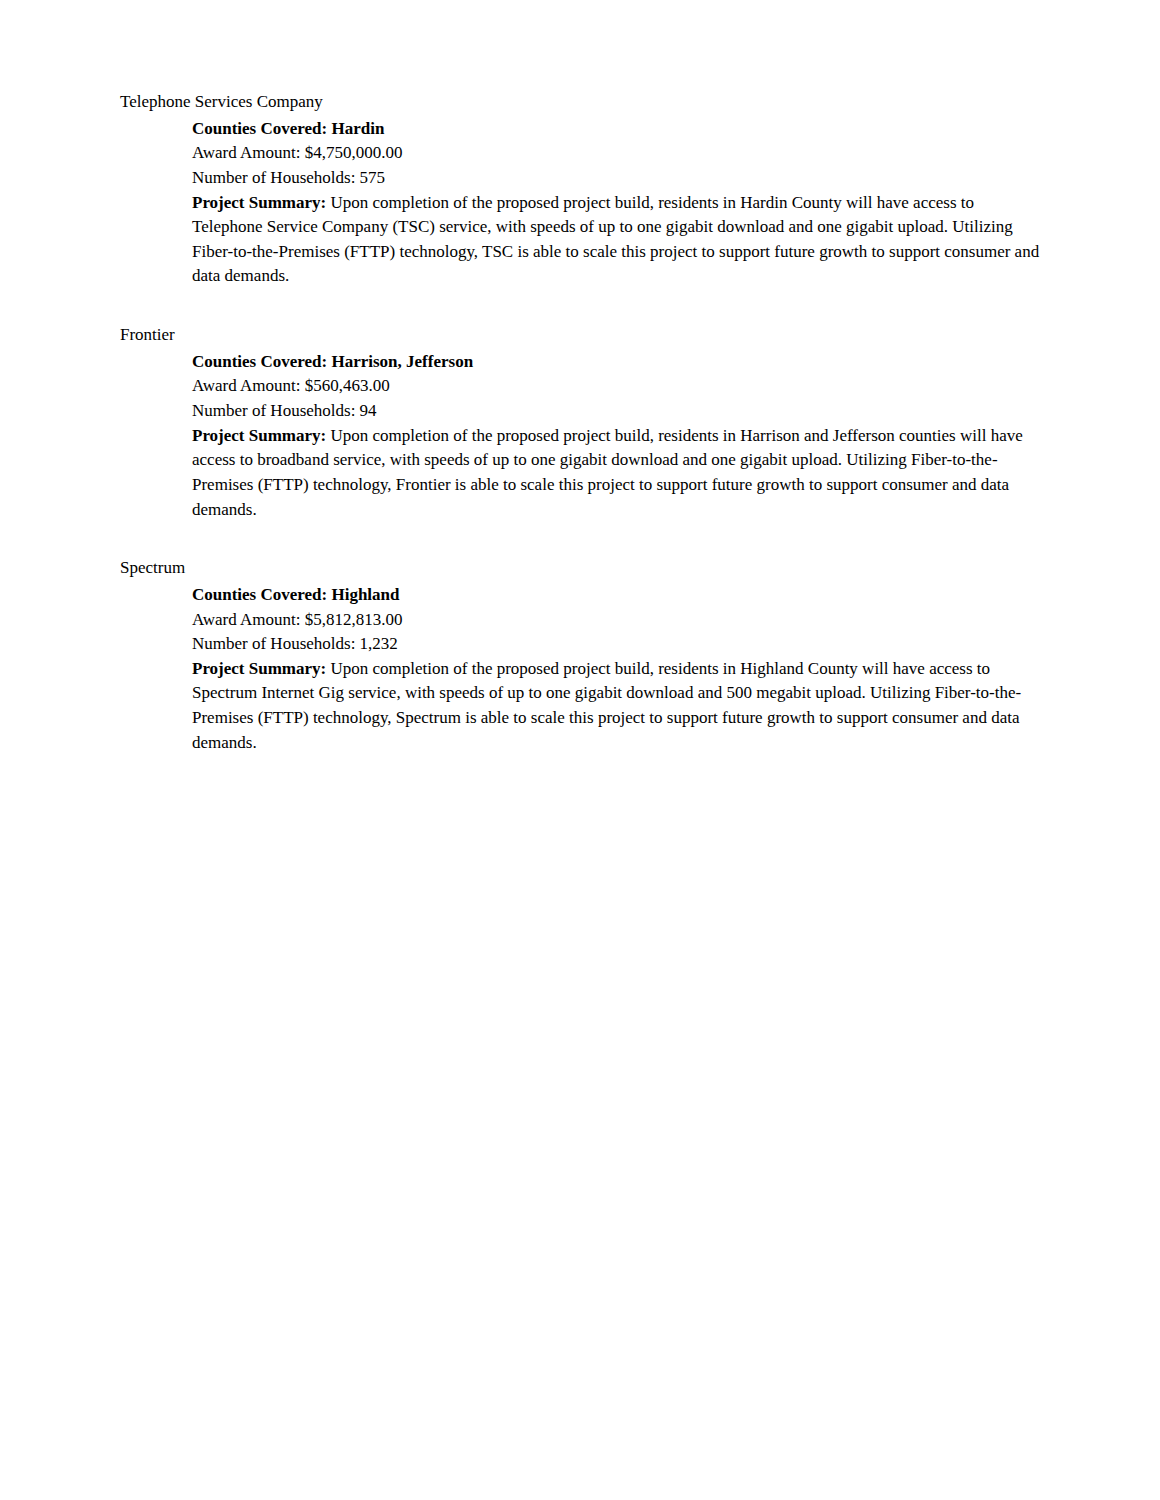Telephone Services Company
Counties Covered: Hardin
Award Amount: $4,750,000.00
Number of Households: 575
Project Summary: Upon completion of the proposed project build, residents in Hardin County will have access to Telephone Service Company (TSC) service, with speeds of up to one gigabit download and one gigabit upload. Utilizing Fiber-to-the-Premises (FTTP) technology, TSC is able to scale this project to support future growth to support consumer and data demands.
Frontier
Counties Covered: Harrison, Jefferson
Award Amount: $560,463.00
Number of Households: 94
Project Summary: Upon completion of the proposed project build, residents in Harrison and Jefferson counties will have access to broadband service, with speeds of up to one gigabit download and one gigabit upload. Utilizing Fiber-to-the-Premises (FTTP) technology, Frontier is able to scale this project to support future growth to support consumer and data demands.
Spectrum
Counties Covered: Highland
Award Amount: $5,812,813.00
Number of Households: 1,232
Project Summary: Upon completion of the proposed project build, residents in Highland County will have access to Spectrum Internet Gig service, with speeds of up to one gigabit download and 500 megabit upload. Utilizing Fiber-to-the-Premises (FTTP) technology, Spectrum is able to scale this project to support future growth to support consumer and data demands.